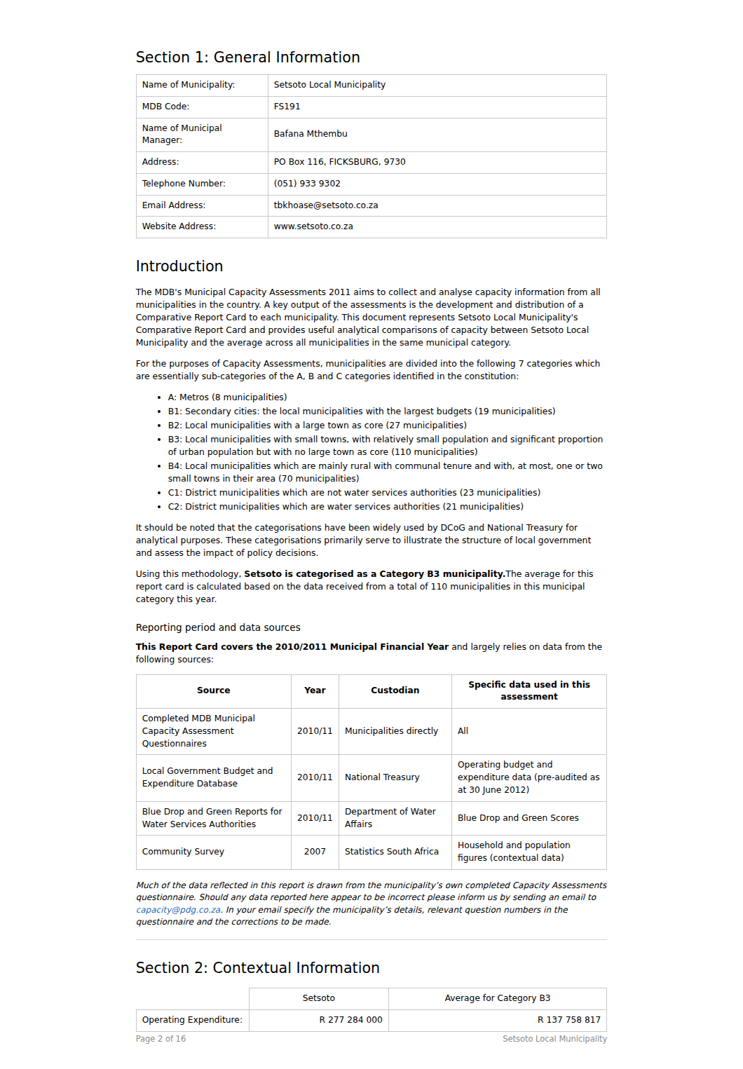Section 1: General Information
| Name of Municipality: | Setsoto Local Municipality |
| MDB Code: | FS191 |
| Name of Municipal Manager: | Bafana Mthembu |
| Address: | PO Box 116, FICKSBURG, 9730 |
| Telephone Number: | (051) 933 9302 |
| Email Address: | tbkhoase@setsoto.co.za |
| Website Address: | www.setsoto.co.za |
Introduction
The MDB's Municipal Capacity Assessments 2011 aims to collect and analyse capacity information from all municipalities in the country. A key output of the assessments is the development and distribution of a Comparative Report Card to each municipality. This document represents Setsoto Local Municipality's Comparative Report Card and provides useful analytical comparisons of capacity between Setsoto Local Municipality and the average across all municipalities in the same municipal category.
For the purposes of Capacity Assessments, municipalities are divided into the following 7 categories which are essentially sub-categories of the A, B and C categories identified in the constitution:
A: Metros (8 municipalities)
B1: Secondary cities: the local municipalities with the largest budgets (19 municipalities)
B2: Local municipalities with a large town as core (27 municipalities)
B3: Local municipalities with small towns, with relatively small population and significant proportion of urban population but with no large town as core (110 municipalities)
B4: Local municipalities which are mainly rural with communal tenure and with, at most, one or two small towns in their area (70 municipalities)
C1: District municipalities which are not water services authorities (23 municipalities)
C2: District municipalities which are water services authorities (21 municipalities)
It should be noted that the categorisations have been widely used by DCoG and National Treasury for analytical purposes. These categorisations primarily serve to illustrate the structure of local government and assess the impact of policy decisions.
Using this methodology, Setsoto is categorised as a Category B3 municipality. The average for this report card is calculated based on the data received from a total of 110 municipalities in this municipal category this year.
Reporting period and data sources
This Report Card covers the 2010/2011 Municipal Financial Year and largely relies on data from the following sources:
| Source | Year | Custodian | Specific data used in this assessment |
| --- | --- | --- | --- |
| Completed MDB Municipal Capacity Assessment Questionnaires | 2010/11 | Municipalities directly | All |
| Local Government Budget and Expenditure Database | 2010/11 | National Treasury | Operating budget and expenditure data (pre-audited as at 30 June 2012) |
| Blue Drop and Green Reports for Water Services Authorities | 2010/11 | Department of Water Affairs | Blue Drop and Green Scores |
| Community Survey | 2007 | Statistics South Africa | Household and population figures (contextual data) |
Much of the data reflected in this report is drawn from the municipality’s own completed Capacity Assessments questionnaire. Should any data reported here appear to be incorrect please inform us by sending an email to capacity@pdg.co.za. In your email specify the municipality’s details, relevant question numbers in the questionnaire and the corrections to be made.
Section 2: Contextual Information
| | Setsoto | Average for Category B3 |
| Operating Expenditure: | R 277 284 000 | R 137 758 817 |
Page 2 of 16 Setsoto Local Municipality